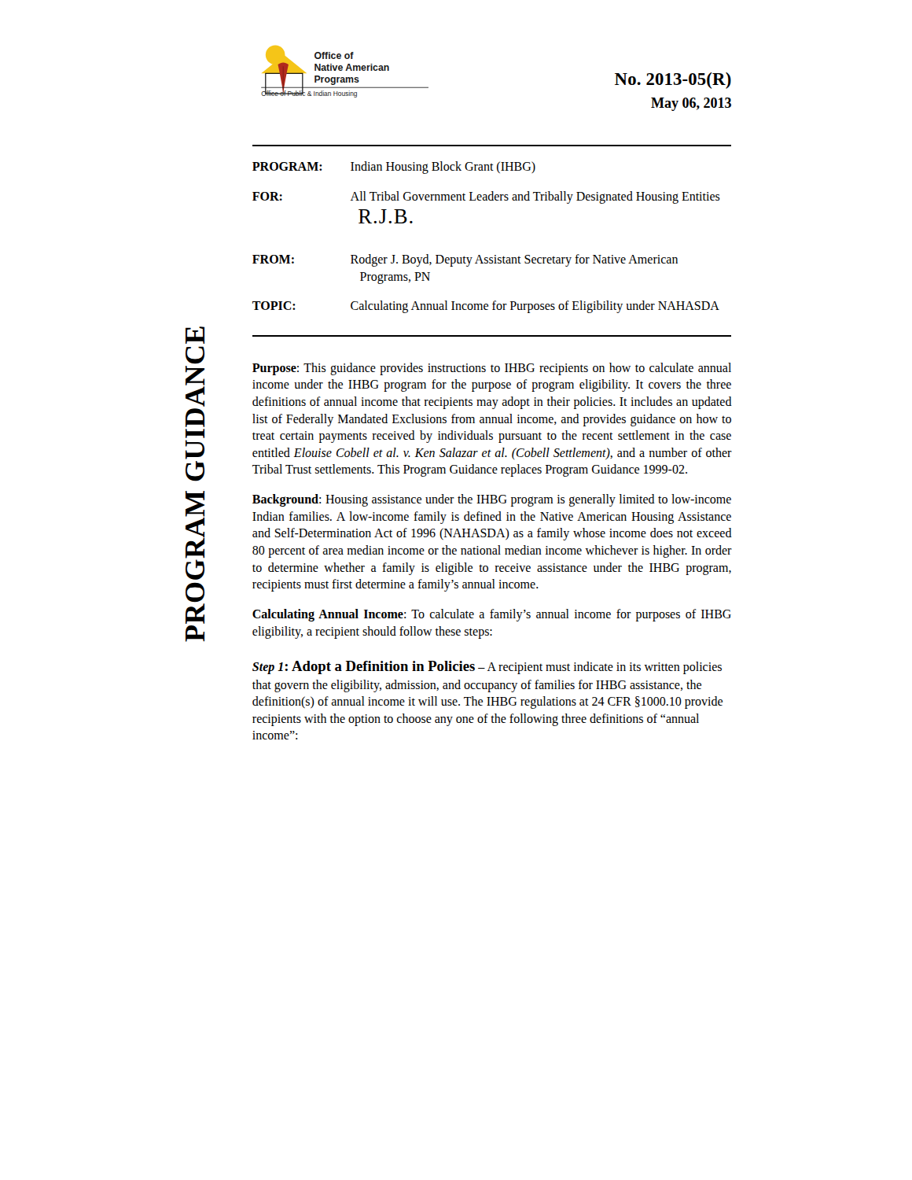PROGRAM GUIDANCE
Office of Native American Programs Office of Public & Indian Housing
No. 2013-05(R)
May 06, 2013
| PROGRAM: | Indian Housing Block Grant (IHBG) |
| FOR: | All Tribal Government Leaders and Tribally Designated Housing Entities R.J.B. |
| FROM: | Rodger J. Boyd, Deputy Assistant Secretary for Native American Programs, PN |
| TOPIC: | Calculating Annual Income for Purposes of Eligibility under NAHASDA |
Purpose: This guidance provides instructions to IHBG recipients on how to calculate annual income under the IHBG program for the purpose of program eligibility. It covers the three definitions of annual income that recipients may adopt in their policies. It includes an updated list of Federally Mandated Exclusions from annual income, and provides guidance on how to treat certain payments received by individuals pursuant to the recent settlement in the case entitled Elouise Cobell et al. v. Ken Salazar et al. (Cobell Settlement), and a number of other Tribal Trust settlements. This Program Guidance replaces Program Guidance 1999-02.
Background: Housing assistance under the IHBG program is generally limited to low-income Indian families. A low-income family is defined in the Native American Housing Assistance and Self-Determination Act of 1996 (NAHASDA) as a family whose income does not exceed 80 percent of area median income or the national median income whichever is higher. In order to determine whether a family is eligible to receive assistance under the IHBG program, recipients must first determine a family’s annual income.
Calculating Annual Income: To calculate a family’s annual income for purposes of IHBG eligibility, a recipient should follow these steps:
Step 1: Adopt a Definition in Policies – A recipient must indicate in its written policies that govern the eligibility, admission, and occupancy of families for IHBG assistance, the definition(s) of annual income it will use. The IHBG regulations at 24 CFR §1000.10 provide recipients with the option to choose any one of the following three definitions of “annual income”: